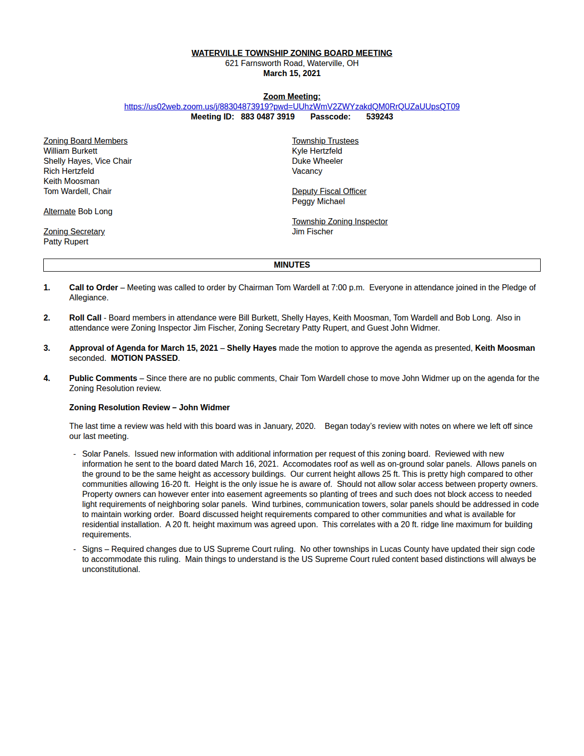WATERVILLE TOWNSHIP ZONING BOARD MEETING
621 Farnsworth Road, Waterville, OH March 15, 2021
Zoom Meeting:
https://us02web.zoom.us/j/88304873919?pwd=UUhzWmV2ZWYzakdQM0RrQUZaUUpsQT09
Meeting ID: 883 0487 3919 Passcode: 539243
| Zoning Board Members | Township Trustees |
| William Burkett | Kyle Hertzfeld |
| Shelly Hayes, Vice Chair | Duke Wheeler |
| Rich Hertzfeld | Vacancy |
| Keith Moosman | |
| Tom Wardell, Chair | Deputy Fiscal Officer |
| | Peggy Michael |
| Alternate Bob Long | |
| | Township Zoning Inspector |
| Zoning Secretary | Jim Fischer |
| Patty Rupert | |
MINUTES
1.
Call to Order – Meeting was called to order by Chairman Tom Wardell at 7:00 p.m. Everyone in attendance joined in the Pledge of Allegiance.
2.
Roll Call - Board members in attendance were Bill Burkett, Shelly Hayes, Keith Moosman, Tom Wardell and Bob Long. Also in attendance were Zoning Inspector Jim Fischer, Zoning Secretary Patty Rupert, and Guest John Widmer.
3.
Approval of Agenda for March 15, 2021 – Shelly Hayes made the motion to approve the agenda as presented, Keith Moosman seconded. MOTION PASSED.
4.
Public Comments – Since there are no public comments, Chair Tom Wardell chose to move John Widmer up on the agenda for the Zoning Resolution review.
Zoning Resolution Review – John Widmer
The last time a review was held with this board was in January, 2020. Began today’s review with notes on where we left off since our last meeting.
Solar Panels. Issued new information with additional information per request of this zoning board. Reviewed with new information he sent to the board dated March 16, 2021. Accomodates roof as well as on-ground solar panels. Allows panels on the ground to be the same height as accessory buildings. Our current height allows 25 ft. This is pretty high compared to other communities allowing 16-20 ft. Height is the only issue he is aware of. Should not allow solar access between property owners. Property owners can however enter into easement agreements so planting of trees and such does not block access to needed light requirements of neighboring solar panels. Wind turbines, communication towers, solar panels should be addressed in code to maintain working order. Board discussed height requirements compared to other communities and what is available for residential installation. A 20 ft. height maximum was agreed upon. This correlates with a 20 ft. ridge line maximum for building requirements.
Signs – Required changes due to US Supreme Court ruling. No other townships in Lucas County have updated their sign code to accommodate this ruling. Main things to understand is the US Supreme Court ruled content based distinctions will always be unconstitutional.